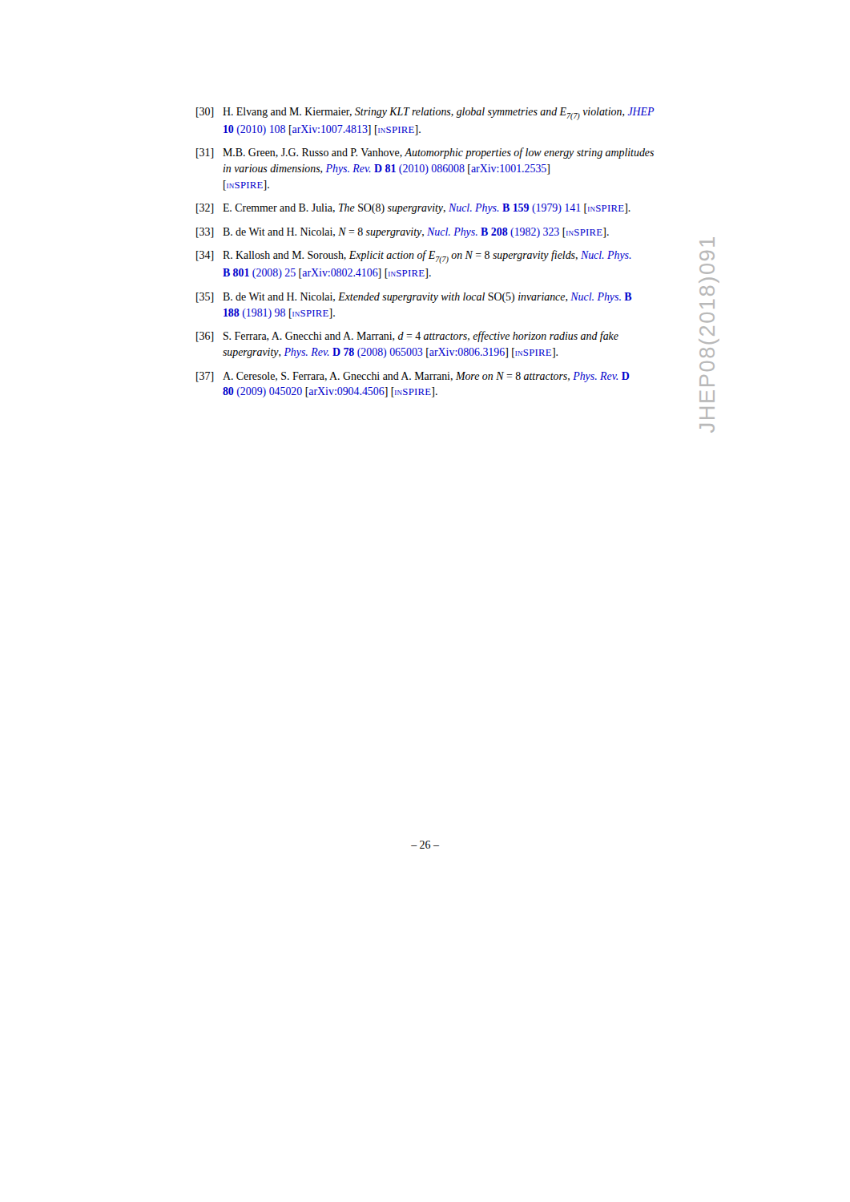JHEP08(2018)091
[30] H. Elvang and M. Kiermaier, Stringy KLT relations, global symmetries and E7(7) violation, JHEP 10 (2010) 108 [arXiv:1007.4813] [inSPIRE].
[31] M.B. Green, J.G. Russo and P. Vanhove, Automorphic properties of low energy string amplitudes in various dimensions, Phys. Rev. D 81 (2010) 086008 [arXiv:1001.2535]
[inSPIRE].
[32] E. Cremmer and B. Julia, The SO(8) supergravity, Nucl. Phys. B 159 (1979) 141 [inSPIRE].
[33] B. de Wit and H. Nicolai, N = 8 supergravity, Nucl. Phys. B 208 (1982) 323 [inSPIRE].
[34] R. Kallosh and M. Soroush, Explicit action of E7(7) on N = 8 supergravity fields, Nucl. Phys.
B 801 (2008) 25 [arXiv:0802.4106] [inSPIRE].
[35] B. de Wit and H. Nicolai, Extended supergravity with local SO(5) invariance, Nucl. Phys. B
188 (1981) 98 [inSPIRE].
[36] S. Ferrara, A. Gnecchi and A. Marrani, d = 4 attractors, effective horizon radius and fake supergravity, Phys. Rev. D 78 (2008) 065003 [arXiv:0806.3196] [inSPIRE].
[37] A. Ceresole, S. Ferrara, A. Gnecchi and A. Marrani, More on N = 8 attractors, Phys. Rev. D
80 (2009) 045020 [arXiv:0904.4506] [inSPIRE].
– 26 –